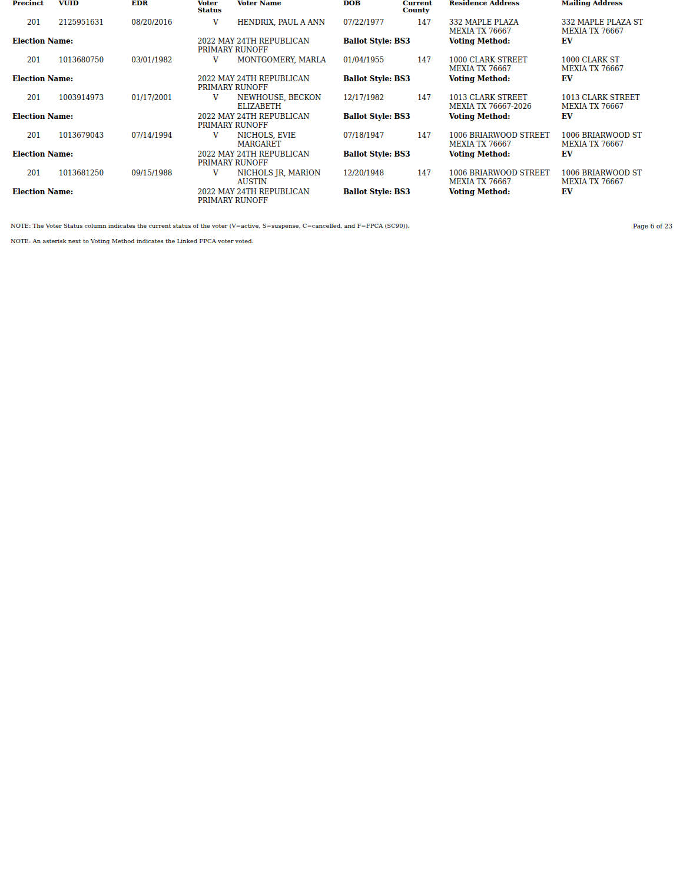| Precinct | VUID | EDR | Voter Status | Voter Name | DOB | Current County | Residence Address | Mailing Address |
| --- | --- | --- | --- | --- | --- | --- | --- | --- |
| 201 | 2125951631 | 08/20/2016 | V | HENDRIX, PAUL A ANN | 07/22/1977 | 147 | 332 MAPLE PLAZA MEXIA TX 76667 | 332 MAPLE PLAZA ST MEXIA TX 76667 |
| Election Name: | 2022 MAY 24TH REPUBLICAN PRIMARY RUNOFF | Ballot Style: BS3 | Voting Method: | EV |
| 201 | 1013680750 | 03/01/1982 | V | MONTGOMERY, MARLA | 01/04/1955 | 147 | 1000 CLARK STREET MEXIA TX 76667 | 1000 CLARK ST MEXIA TX 76667 |
| Election Name: | 2022 MAY 24TH REPUBLICAN PRIMARY RUNOFF | Ballot Style: BS3 | Voting Method: | EV |
| 201 | 1003914973 | 01/17/2001 | V | NEWHOUSE, BECKON ELIZABETH | 12/17/1982 | 147 | 1013 CLARK STREET MEXIA TX 76667-2026 | 1013 CLARK STREET MEXIA TX 76667 |
| Election Name: | 2022 MAY 24TH REPUBLICAN PRIMARY RUNOFF | Ballot Style: BS3 | Voting Method: | EV |
| 201 | 1013679043 | 07/14/1994 | V | NICHOLS, EVIE MARGARET | 07/18/1947 | 147 | 1006 BRIARWOOD STREET MEXIA TX 76667 | 1006 BRIARWOOD ST MEXIA TX 76667 |
| Election Name: | 2022 MAY 24TH REPUBLICAN PRIMARY RUNOFF | Ballot Style: BS3 | Voting Method: | EV |
| 201 | 1013681250 | 09/15/1988 | V | NICHOLS JR, MARION AUSTIN | 12/20/1948 | 147 | 1006 BRIARWOOD STREET MEXIA TX 76667 | 1006 BRIARWOOD ST MEXIA TX 76667 |
| Election Name: | 2022 MAY 24TH REPUBLICAN PRIMARY RUNOFF | Ballot Style: BS3 | Voting Method: | EV |
Page 6 of 23
NOTE: The Voter Status column indicates the current status of the voter (V=active, S=suspense, C=cancelled, and F=FPCA (SC90)).
NOTE: An asterisk next to Voting Method indicates the Linked FPCA voter voted.